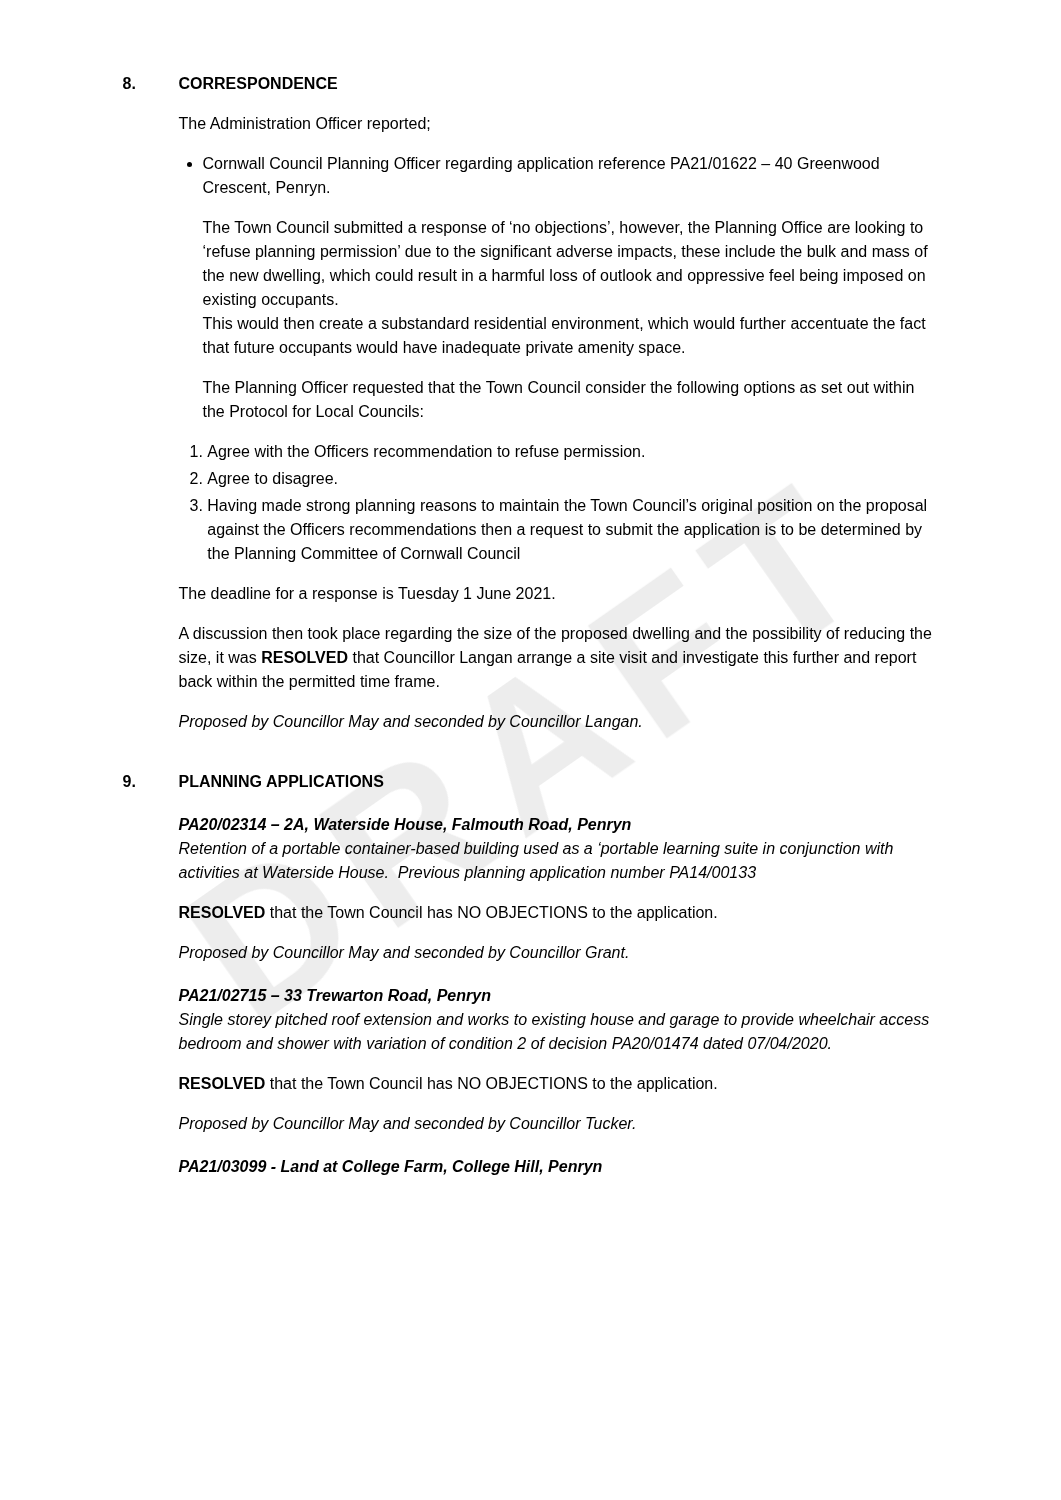8.
Correspondence
The Administration Officer reported;
Cornwall Council Planning Officer regarding application reference PA21/01622 – 40 Greenwood Crescent, Penryn.
The Town Council submitted a response of ‘no objections’, however, the Planning Office are looking to ‘refuse planning permission’ due to the significant adverse impacts, these include the bulk and mass of the new dwelling, which could result in a harmful loss of outlook and oppressive feel being imposed on existing occupants.
This would then create a substandard residential environment, which would further accentuate the fact that future occupants would have inadequate private amenity space.
The Planning Officer requested that the Town Council consider the following options as set out within the Protocol for Local Councils:
Agree with the Officers recommendation to refuse permission.
Agree to disagree.
Having made strong planning reasons to maintain the Town Council’s original position on the proposal against the Officers recommendations then a request to submit the application is to be determined by the Planning Committee of Cornwall Council
The deadline for a response is Tuesday 1 June 2021.
A discussion then took place regarding the size of the proposed dwelling and the possibility of reducing the size, it was RESOLVED that Councillor Langan arrange a site visit and investigate this further and report back within the permitted time frame.
Proposed by Councillor May and seconded by Councillor Langan.
9.
Planning Applications
PA20/02314 – 2A, Waterside House, Falmouth Road, Penryn
Retention of a portable container-based building used as a ‘portable learning suite in conjunction with activities at Waterside House. Previous planning application number PA14/00133
RESOLVED that the Town Council has NO OBJECTIONS to the application.
Proposed by Councillor May and seconded by Councillor Grant.
PA21/02715 – 33 Trewarton Road, Penryn
Single storey pitched roof extension and works to existing house and garage to provide wheelchair access bedroom and shower with variation of condition 2 of decision PA20/01474 dated 07/04/2020.
RESOLVED that the Town Council has NO OBJECTIONS to the application.
Proposed by Councillor May and seconded by Councillor Tucker.
PA21/03099 - Land at College Farm, College Hill, Penryn